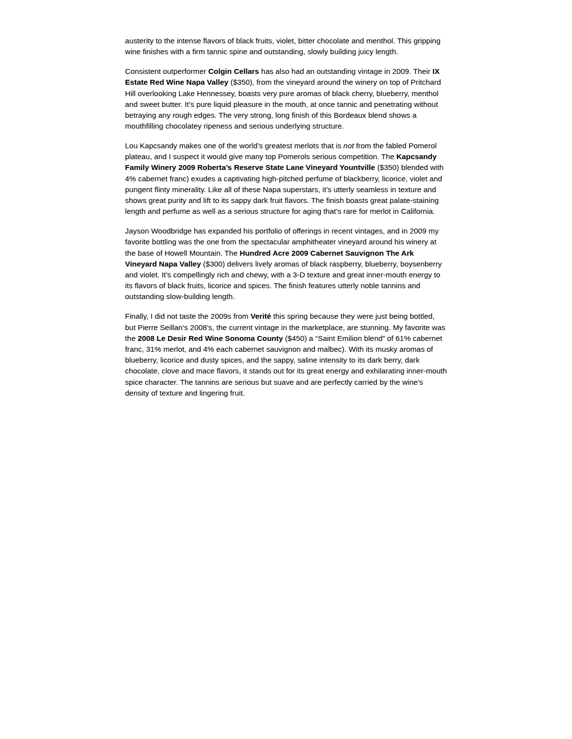austerity to the intense flavors of black fruits, violet, bitter chocolate and menthol. This gripping wine finishes with a firm tannic spine and outstanding, slowly building juicy length.
Consistent outperformer Colgin Cellars has also had an outstanding vintage in 2009. Their IX Estate Red Wine Napa Valley ($350), from the vineyard around the winery on top of Pritchard Hill overlooking Lake Hennessey, boasts very pure aromas of black cherry, blueberry, menthol and sweet butter. It’s pure liquid pleasure in the mouth, at once tannic and penetrating without betraying any rough edges. The very strong, long finish of this Bordeaux blend shows a mouthfilling chocolatey ripeness and serious underlying structure.
Lou Kapcsandy makes one of the world’s greatest merlots that is not from the fabled Pomerol plateau, and I suspect it would give many top Pomerols serious competition. The Kapcsandy Family Winery 2009 Roberta’s Reserve State Lane Vineyard Yountville ($350) blended with 4% cabernet franc) exudes a captivating high-pitched perfume of blackberry, licorice, violet and pungent flinty minerality. Like all of these Napa superstars, it’s utterly seamless in texture and shows great purity and lift to its sappy dark fruit flavors. The finish boasts great palate-staining length and perfume as well as a serious structure for aging that’s rare for merlot in California.
Jayson Woodbridge has expanded his portfolio of offerings in recent vintages, and in 2009 my favorite bottling was the one from the spectacular amphitheater vineyard around his winery at the base of Howell Mountain. The Hundred Acre 2009 Cabernet Sauvignon The Ark Vineyard Napa Valley ($300) delivers lively aromas of black raspberry, blueberry, boysenberry and violet. It’s compellingly rich and chewy, with a 3-D texture and great inner-mouth energy to its flavors of black fruits, licorice and spices. The finish features utterly noble tannins and outstanding slow-building length.
Finally, I did not taste the 2009s from Verité this spring because they were just being bottled, but Pierre Seillan’s 2008’s, the current vintage in the marketplace, are stunning. My favorite was the 2008 Le Desir Red Wine Sonoma County ($450) a “Saint Emilion blend” of 61% cabernet franc, 31% merlot, and 4% each cabernet sauvignon and malbec). With its musky aromas of blueberry, licorice and dusty spices, and the sappy, saline intensity to its dark berry, dark chocolate, clove and mace flavors, it stands out for its great energy and exhilarating inner-mouth spice character. The tannins are serious but suave and are perfectly carried by the wine’s density of texture and lingering fruit.